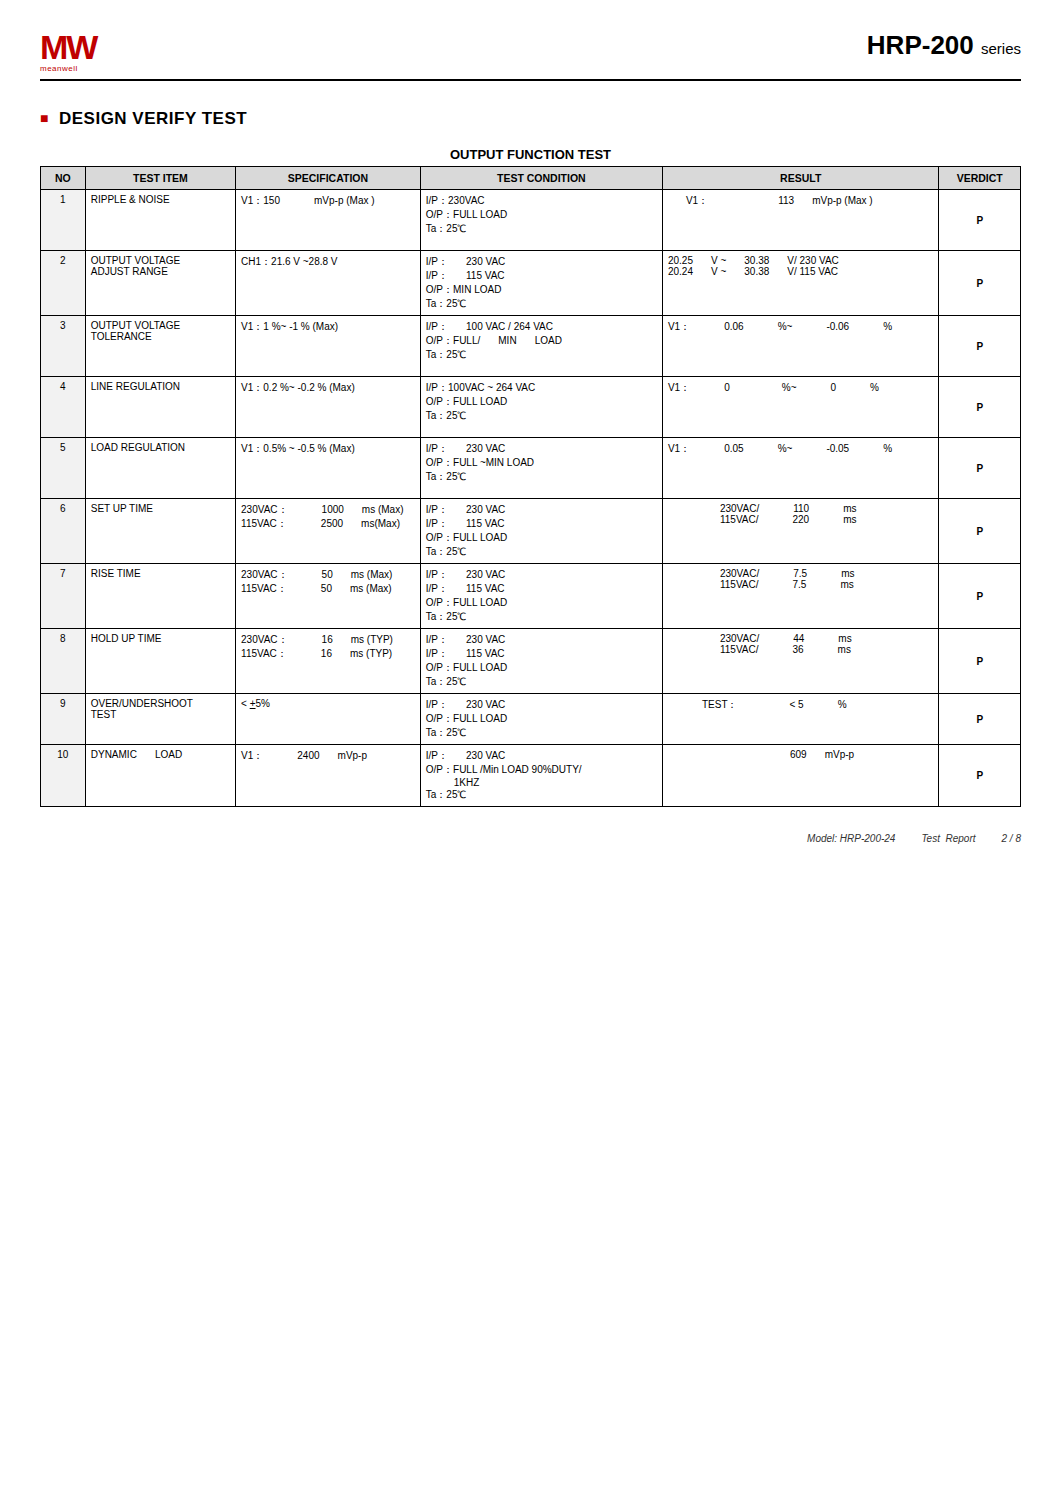MW meanwell
HRP-200 series
DESIGN VERIFY TEST
OUTPUT FUNCTION TEST
| NO | TEST ITEM | SPECIFICATION | TEST CONDITION | RESULT | VERDICT |
| --- | --- | --- | --- | --- | --- |
| 1 | RIPPLE & NOISE | V1：150 mVp-p (Max ) | I/P：230VAC O/P：FULL LOAD Ta：25℃ | V1： 113 mVp-p (Max ) | P |
| 2 | OUTPUT VOLTAGE ADJUST RANGE | CH1：21.6 V ~28.8 V | I/P： 230 VAC I/P： 115 VAC O/P：MIN LOAD Ta：25℃ | 20.25 V ~ 30.38 V/ 230 VAC 20.24 V ~ 30.38 V/ 115 VAC | P |
| 3 | OUTPUT VOLTAGE TOLERANCE | V1：1 %~ -1 % (Max) | I/P： 100 VAC / 264 VAC O/P：FULL/ MIN LOAD Ta：25℃ | V1： 0.06 %~ -0.06 % | P |
| 4 | LINE REGULATION | V1：0.2 %~ -0.2 % (Max) | I/P：100VAC ~ 264 VAC O/P：FULL LOAD Ta：25℃ | V1： 0 %~ 0 % | P |
| 5 | LOAD REGULATION | V1：0.5% ~ -0.5 % (Max) | I/P： 230 VAC O/P：FULL ~MIN LOAD Ta：25℃ | V1： 0.05 %~ -0.05 % | P |
| 6 | SET UP TIME | 230VAC： 1000 ms (Max) 115VAC： 2500 ms(Max) | I/P： 230 VAC I/P： 115 VAC O/P：FULL LOAD Ta：25℃ | 230VAC/ 110 ms 115VAC/ 220 ms | P |
| 7 | RISE TIME | 230VAC： 50 ms (Max) 115VAC： 50 ms (Max) | I/P： 230 VAC I/P： 115 VAC O/P：FULL LOAD Ta：25℃ | 230VAC/ 7.5 ms 115VAC/ 7.5 ms | P |
| 8 | HOLD UP TIME | 230VAC： 16 ms (TYP) 115VAC： 16 ms (TYP) | I/P： 230 VAC I/P： 115 VAC O/P：FULL LOAD Ta：25℃ | 230VAC/ 44 ms 115VAC/ 36 ms | P |
| 9 | OVER/UNDERSHOOT TEST | < + 5% | I/P： 230 VAC O/P：FULL LOAD Ta：25℃ | TEST： < 5 % | P |
| 10 | DYNAMIC LOAD | V1： 2400 mVp-p | I/P： 230 VAC O/P：FULL /Min LOAD 90%DUTY/ 1KHZ Ta：25℃ | 609 mVp-p | P |
Model: HRP-200-24 Test Report 2 / 8